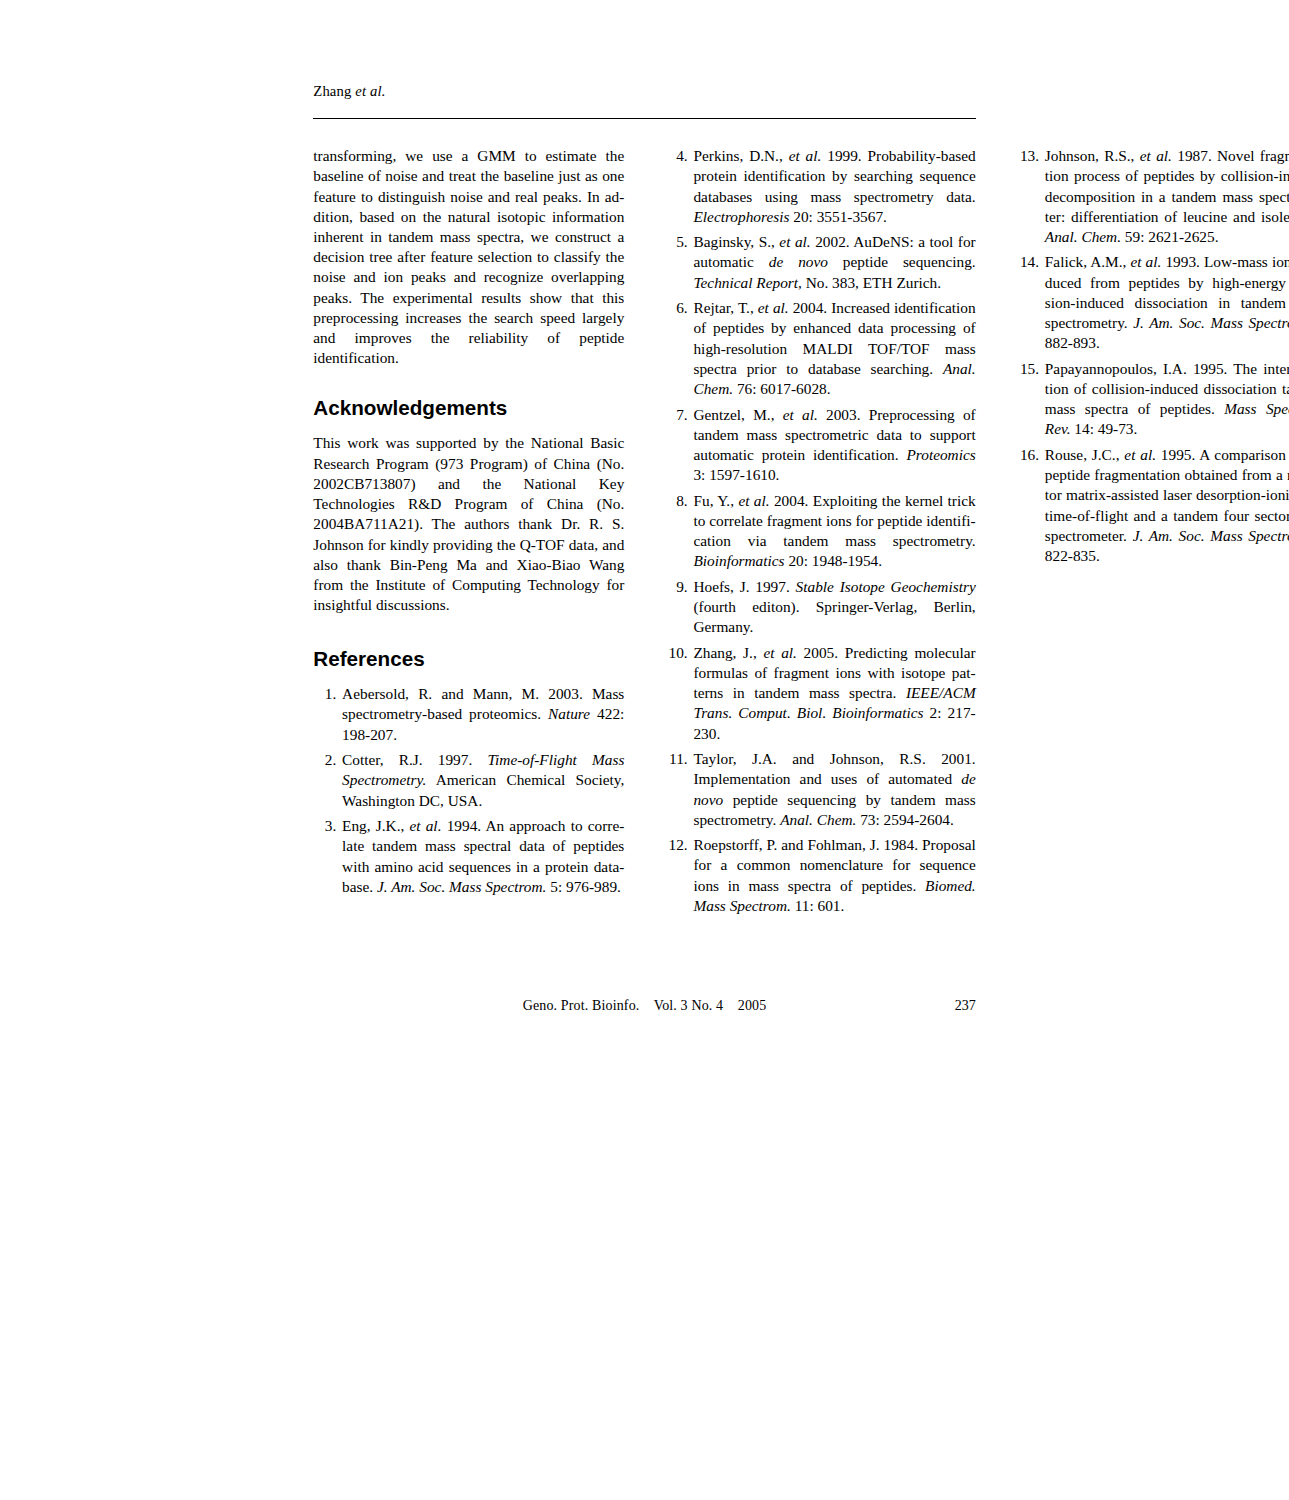Zhang et al.
transforming, we use a GMM to estimate the baseline of noise and treat the baseline just as one feature to distinguish noise and real peaks. In addition, based on the natural isotopic information inherent in tandem mass spectra, we construct a decision tree after feature selection to classify the noise and ion peaks and recognize overlapping peaks. The experimental results show that this preprocessing increases the search speed largely and improves the reliability of peptide identification.
Acknowledgements
This work was supported by the National Basic Research Program (973 Program) of China (No. 2002CB713807) and the National Key Technologies R&D Program of China (No. 2004BA711A21). The authors thank Dr. R. S. Johnson for kindly providing the Q-TOF data, and also thank Bin-Peng Ma and Xiao-Biao Wang from the Institute of Computing Technology for insightful discussions.
References
Aebersold, R. and Mann, M. 2003. Mass spectrometry-based proteomics. Nature 422: 198-207.
Cotter, R.J. 1997. Time-of-Flight Mass Spectrometry. American Chemical Society, Washington DC, USA.
Eng, J.K., et al. 1994. An approach to correlate tandem mass spectral data of peptides with amino acid sequences in a protein database. J. Am. Soc. Mass Spectrom. 5: 976-989.
Perkins, D.N., et al. 1999. Probability-based protein identification by searching sequence databases using mass spectrometry data. Electrophoresis 20: 3551-3567.
Baginsky, S., et al. 2002. AuDeNS: a tool for automatic de novo peptide sequencing. Technical Report, No. 383, ETH Zurich.
Rejtar, T., et al. 2004. Increased identification of peptides by enhanced data processing of high-resolution MALDI TOF/TOF mass spectra prior to database searching. Anal. Chem. 76: 6017-6028.
Gentzel, M., et al. 2003. Preprocessing of tandem mass spectrometric data to support automatic protein identification. Proteomics 3: 1597-1610.
Fu, Y., et al. 2004. Exploiting the kernel trick to correlate fragment ions for peptide identification via tandem mass spectrometry. Bioinformatics 20: 1948-1954.
Hoefs, J. 1997. Stable Isotope Geochemistry (fourth editon). Springer-Verlag, Berlin, Germany.
Zhang, J., et al. 2005. Predicting molecular formulas of fragment ions with isotope patterns in tandem mass spectra. IEEE/ACM Trans. Comput. Biol. Bioinformatics 2: 217-230.
Taylor, J.A. and Johnson, R.S. 2001. Implementation and uses of automated de novo peptide sequencing by tandem mass spectrometry. Anal. Chem. 73: 2594-2604.
Roepstorff, P. and Fohlman, J. 1984. Proposal for a common nomenclature for sequence ions in mass spectra of peptides. Biomed. Mass Spectrom. 11: 601.
Johnson, R.S., et al. 1987. Novel fragmentation process of peptides by collision-induced decomposition in a tandem mass spectrometer: differentiation of leucine and isoleucine. Anal. Chem. 59: 2621-2625.
Falick, A.M., et al. 1993. Low-mass ions produced from peptides by high-energy collision-induced dissociation in tandem mass spectrometry. J. Am. Soc. Mass Spectrom. 4: 882-893.
Papayannopoulos, I.A. 1995. The interpretation of collision-induced dissociation tandem mass spectra of peptides. Mass Spectrom. Rev. 14: 49-73.
Rouse, J.C., et al. 1995. A comparison of the peptide fragmentation obtained from a reflector matrix-assisted laser desorption-ionization time-of-flight and a tandem four sector mass spectrometer. J. Am. Soc. Mass Spectrom. 6: 822-835.
Geno. Prot. Bioinfo. Vol. 3 No. 4 2005 237